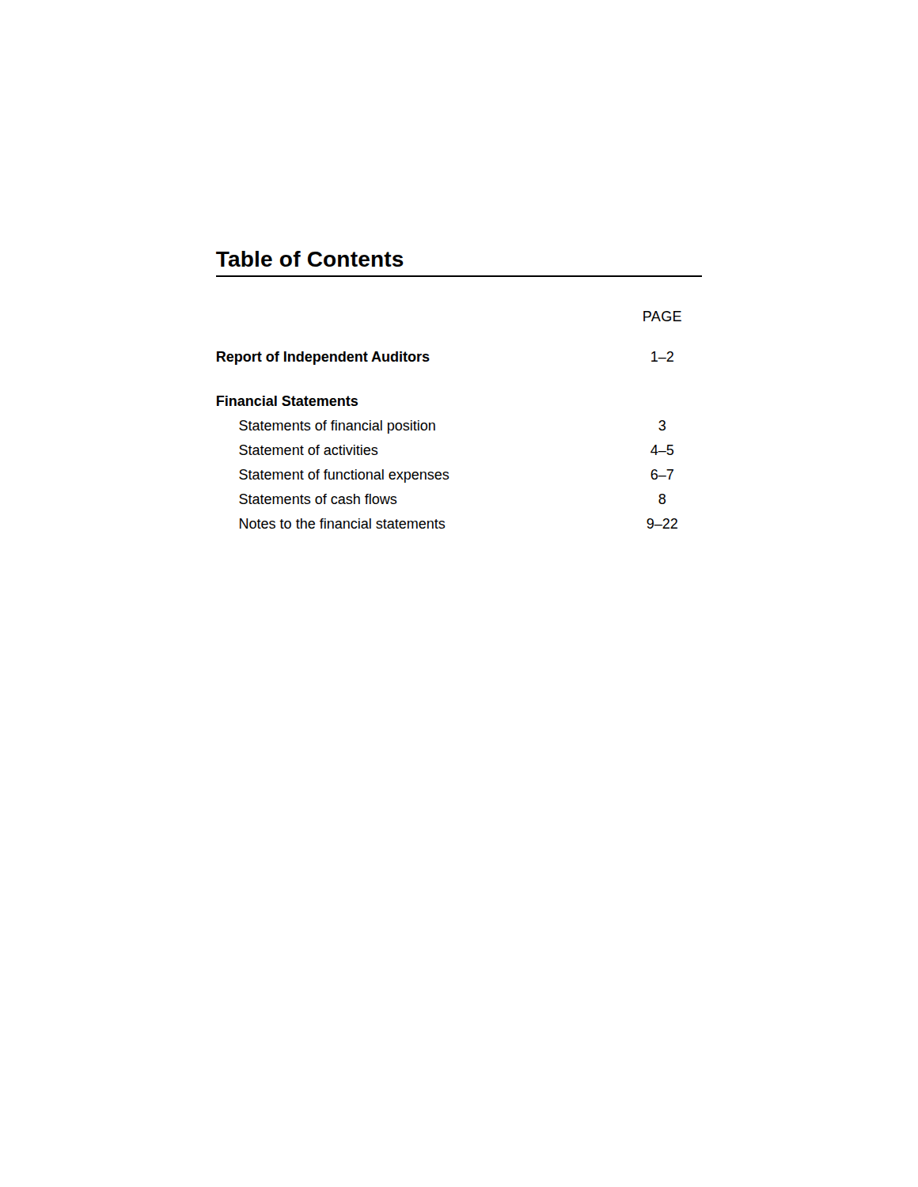Table of Contents
| | PAGE |
| Report of Independent Auditors | 1–2 |
| Financial Statements | |
| Statements of financial position | 3 |
| Statement of activities | 4–5 |
| Statement of functional expenses | 6–7 |
| Statements of cash flows | 8 |
| Notes to the financial statements | 9–22 |